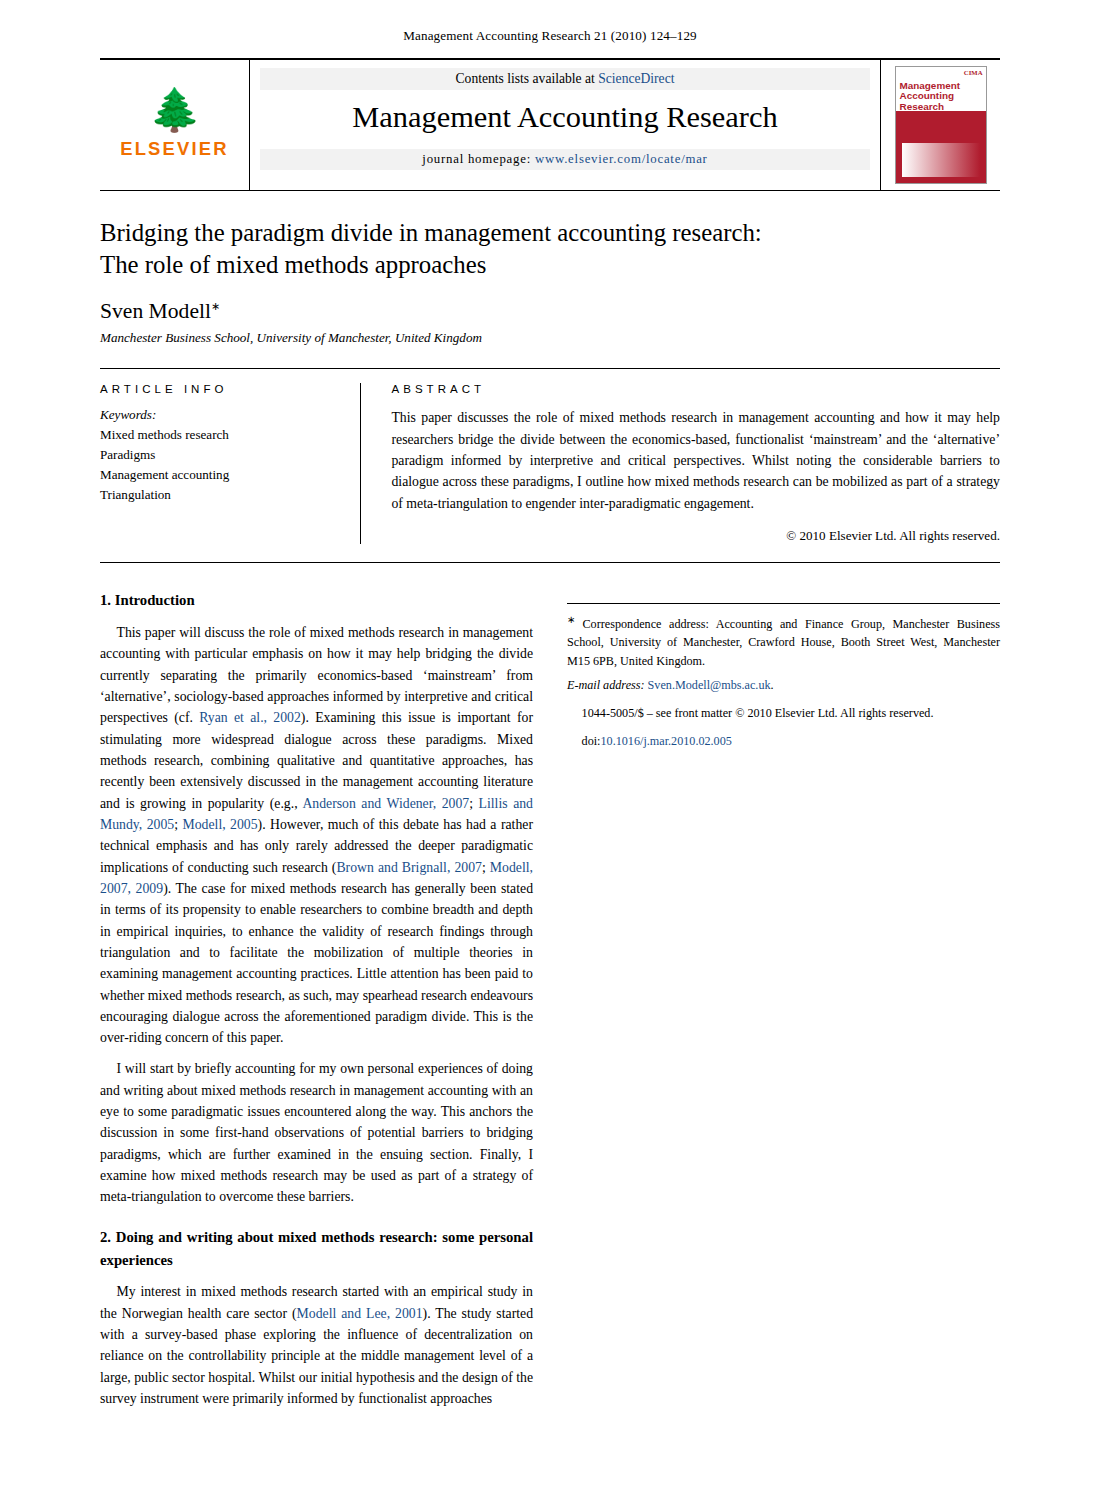Management Accounting Research 21 (2010) 124–129
🌲
ELSEVIER
Contents lists available at ScienceDirect
Management Accounting Research
journal homepage: www.elsevier.com/locate/mar
CIMA Management
Accounting
Research
Bridging the paradigm divide in management accounting research:
The role of mixed methods approaches
Sven Modell∗
Manchester Business School, University of Manchester, United Kingdom
Article info
Keywords:
Mixed methods research
Paradigms
Management accounting
Triangulation
Abstract
This paper discusses the role of mixed methods research in management accounting and how it may help researchers bridge the divide between the economics-based, functionalist ‘mainstream’ and the ‘alternative’ paradigm informed by interpretive and critical perspectives. Whilst noting the considerable barriers to dialogue across these paradigms, I outline how mixed methods research can be mobilized as part of a strategy of meta-triangulation to engender inter-paradigmatic engagement.
© 2010 Elsevier Ltd. All rights reserved.
1. Introduction
This paper will discuss the role of mixed methods research in management accounting with particular emphasis on how it may help bridging the divide currently separating the primarily economics-based ‘mainstream’ from ‘alternative’, sociology-based approaches informed by interpretive and critical perspectives (cf. Ryan et al., 2002). Examining this issue is important for stimulating more widespread dialogue across these paradigms. Mixed methods research, combining qualitative and quantitative approaches, has recently been extensively discussed in the management accounting literature and is growing in popularity (e.g., Anderson and Widener, 2007; Lillis and Mundy, 2005; Modell, 2005). However, much of this debate has had a rather technical emphasis and has only rarely addressed the deeper paradigmatic implications of conducting such research (Brown and Brignall, 2007; Modell, 2007, 2009). The case for mixed methods research has generally been stated in terms of its propensity to enable researchers to combine breadth and depth in empirical inquiries, to enhance the validity of research findings through triangulation and to facilitate the mobilization of multiple theories in examining management accounting practices. Little attention has been paid to whether mixed methods research, as such, may spearhead research endeavours encouraging dialogue across the aforementioned paradigm divide. This is the over-riding concern of this paper.
I will start by briefly accounting for my own personal experiences of doing and writing about mixed methods research in management accounting with an eye to some paradigmatic issues encountered along the way. This anchors the discussion in some first-hand observations of potential barriers to bridging paradigms, which are further examined in the ensuing section. Finally, I examine how mixed methods research may be used as part of a strategy of meta-triangulation to overcome these barriers.
2. Doing and writing about mixed methods research: some personal experiences
My interest in mixed methods research started with an empirical study in the Norwegian health care sector (Modell and Lee, 2001). The study started with a survey-based phase exploring the influence of decentralization on reliance on the controllability principle at the middle management level of a large, public sector hospital. Whilst our initial hypothesis and the design of the survey instrument were primarily informed by functionalist approaches
∗ Correspondence address: Accounting and Finance Group, Manchester Business School, University of Manchester, Crawford House, Booth Street West, Manchester M15 6PB, United Kingdom.
E-mail address: Sven.Modell@mbs.ac.uk.
1044-5005/$ – see front matter © 2010 Elsevier Ltd. All rights reserved.
doi:10.1016/j.mar.2010.02.005